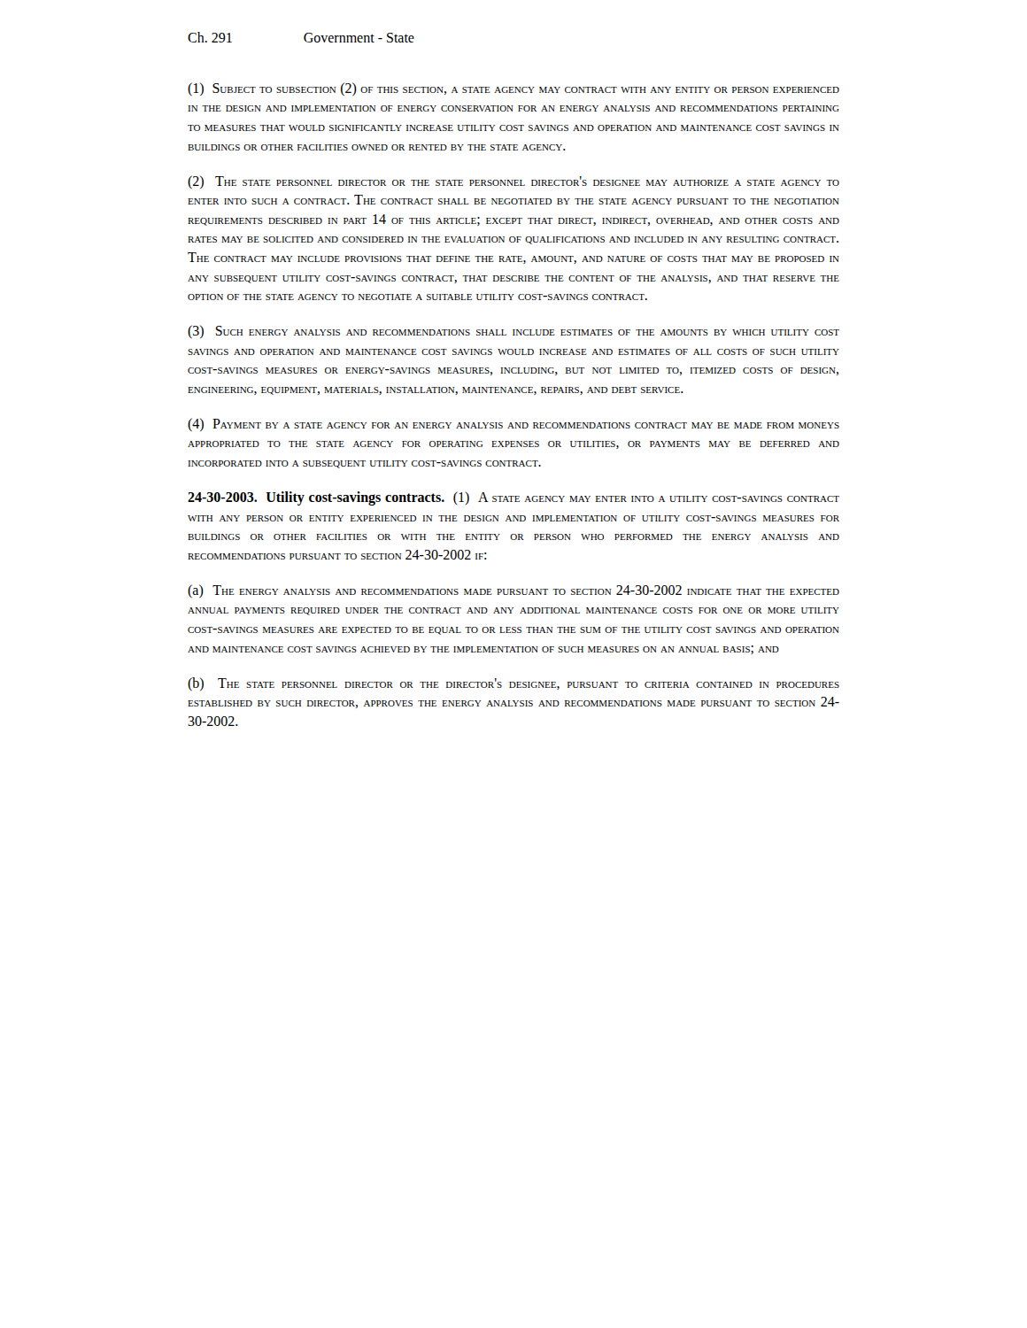Ch. 291 Government - State
(1) Subject to subsection (2) of this section, a state agency may contract with any entity or person experienced in the design and implementation of energy conservation for an energy analysis and recommendations pertaining to measures that would significantly increase utility cost savings and operation and maintenance cost savings in buildings or other facilities owned or rented by the state agency.
(2) The state personnel director or the state personnel director's designee may authorize a state agency to enter into such a contract. The contract shall be negotiated by the state agency pursuant to the negotiation requirements described in part 14 of this article; except that direct, indirect, overhead, and other costs and rates may be solicited and considered in the evaluation of qualifications and included in any resulting contract. The contract may include provisions that define the rate, amount, and nature of costs that may be proposed in any subsequent utility cost-savings contract, that describe the content of the analysis, and that reserve the option of the state agency to negotiate a suitable utility cost-savings contract.
(3) Such energy analysis and recommendations shall include estimates of the amounts by which utility cost savings and operation and maintenance cost savings would increase and estimates of all costs of such utility cost-savings measures or energy-savings measures, including, but not limited to, itemized costs of design, engineering, equipment, materials, installation, maintenance, repairs, and debt service.
(4) Payment by a state agency for an energy analysis and recommendations contract may be made from moneys appropriated to the state agency for operating expenses or utilities, or payments may be deferred and incorporated into a subsequent utility cost-savings contract.
24-30-2003. Utility cost-savings contracts. (1) A state agency may enter into a utility cost-savings contract with any person or entity experienced in the design and implementation of utility cost-savings measures for buildings or other facilities or with the entity or person who performed the energy analysis and recommendations pursuant to section 24-30-2002 if:
(a) The energy analysis and recommendations made pursuant to section 24-30-2002 indicate that the expected annual payments required under the contract and any additional maintenance costs for one or more utility cost-savings measures are expected to be equal to or less than the sum of the utility cost savings and operation and maintenance cost savings achieved by the implementation of such measures on an annual basis; and
(b) The state personnel director or the director's designee, pursuant to criteria contained in procedures established by such director, approves the energy analysis and recommendations made pursuant to section 24-30-2002.